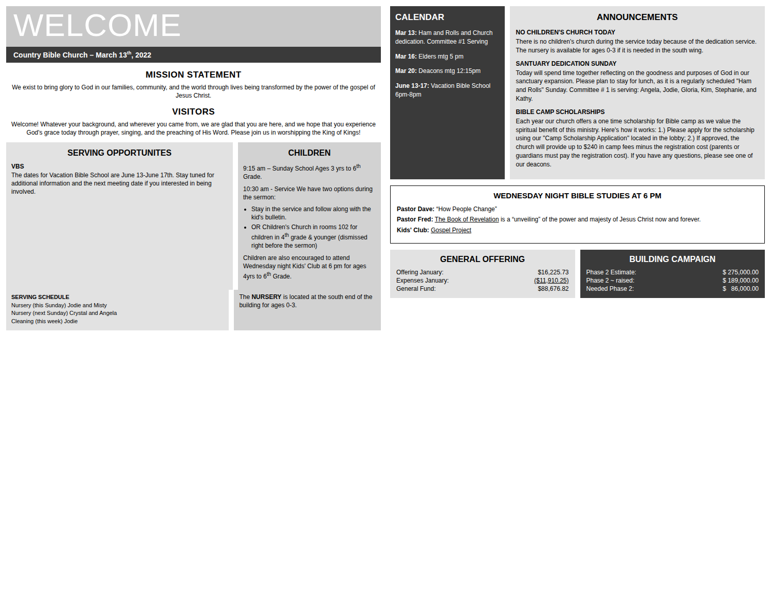WELCOME
Country Bible Church – March 13th, 2022
MISSION STATEMENT
We exist to bring glory to God in our families, community, and the world through lives being transformed by the power of the gospel of Jesus Christ.
VISITORS
Welcome! Whatever your background, and wherever you came from, we are glad that you are here, and we hope that you experience God's grace today through prayer, singing, and the preaching of His Word. Please join us in worshipping the King of Kings!
SERVING OPPORTUNITES
VBS
The dates for Vacation Bible School are June 13-June 17th. Stay tuned for additional information and the next meeting date if you interested in being involved.
CHILDREN
9:15 am – Sunday School Ages 3 yrs to 6th Grade.
10:30 am - Service We have two options during the sermon:
Stay in the service and follow along with the kid's bulletin.
OR Children's Church in rooms 102 for children in 4th grade & younger (dismissed right before the sermon)
Children are also encouraged to attend Wednesday night Kids' Club at 6 pm for ages 4yrs to 6th Grade.
SERVING SCHEDULE
Nursery (this Sunday) Jodie and Misty
Nursery (next Sunday) Crystal and Angela
Cleaning (this week) Jodie
The NURSERY is located at the south end of the building for ages 0-3.
CALENDAR
Mar 13: Ham and Rolls and Church dedication. Committee #1 Serving
Mar 16: Elders mtg 5 pm
Mar 20: Deacons mtg 12:15pm
June 13-17: Vacation Bible School 6pm-8pm
ANNOUNCEMENTS
NO CHILDREN'S CHURCH TODAY
There is no children's church during the service today because of the dedication service. The nursery is available for ages 0-3 if it is needed in the south wing.
SANTUARY DEDICATION SUNDAY
Today will spend time together reflecting on the goodness and purposes of God in our sanctuary expansion. Please plan to stay for lunch, as it is a regularly scheduled "Ham and Rolls" Sunday. Committee # 1 is serving: Angela, Jodie, Gloria, Kim, Stephanie, and Kathy.
BIBLE CAMP SCHOLARSHIPS
Each year our church offers a one time scholarship for Bible camp as we value the spiritual benefit of this ministry. Here's how it works: 1.) Please apply for the scholarship using our "Camp Scholarship Application" located in the lobby; 2.) If approved, the church will provide up to $240 in camp fees minus the registration cost (parents or guardians must pay the registration cost). If you have any questions, please see one of our deacons.
WEDNESDAY NIGHT BIBLE STUDIES AT 6 PM
Pastor Dave: “How People Change”
Pastor Fred: The Book of Revelation is a “unveiling” of the power and majesty of Jesus Christ now and forever.
Kids' Club: Gospel Project
GENERAL OFFERING
| Offering January: | $16,225.73 |
| Expenses January: | ($11,910.25) |
| General Fund: | $88,676.82 |
BUILDING CAMPAIGN
| Phase 2 Estimate: | $ 275,000.00 |
| Phase 2 ~ raised: | $ 189,000.00 |
| Needed Phase 2: | $ 86,000.00 |